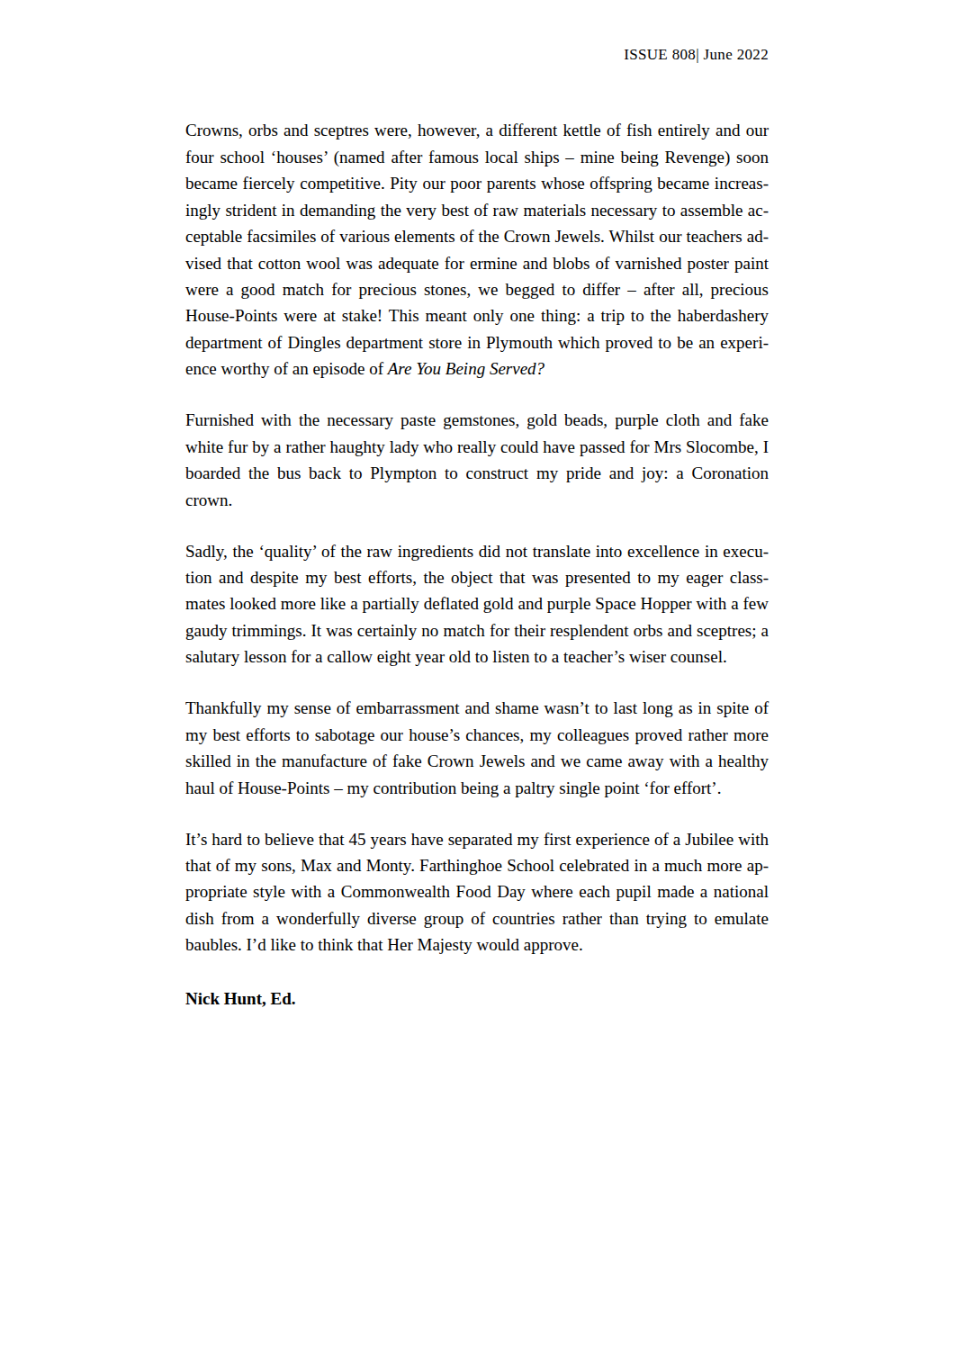Issue 808| June 2022
Crowns, orbs and sceptres were, however, a different kettle of fish entirely and our four school ‘houses’ (named after famous local ships – mine being Revenge) soon became fiercely competitive. Pity our poor parents whose offspring became increasingly strident in demanding the very best of raw materials necessary to assemble acceptable facsimiles of various elements of the Crown Jewels. Whilst our teachers advised that cotton wool was adequate for ermine and blobs of varnished poster paint were a good match for precious stones, we begged to differ – after all, precious House-Points were at stake! This meant only one thing: a trip to the haberdashery department of Dingles department store in Plymouth which proved to be an experience worthy of an episode of Are You Being Served?
Furnished with the necessary paste gemstones, gold beads, purple cloth and fake white fur by a rather haughty lady who really could have passed for Mrs Slocombe, I boarded the bus back to Plympton to construct my pride and joy: a Coronation crown.
Sadly, the ‘quality’ of the raw ingredients did not translate into excellence in execution and despite my best efforts, the object that was presented to my eager classmates looked more like a partially deflated gold and purple Space Hopper with a few gaudy trimmings. It was certainly no match for their resplendent orbs and sceptres; a salutary lesson for a callow eight year old to listen to a teacher’s wiser counsel.
Thankfully my sense of embarrassment and shame wasn’t to last long as in spite of my best efforts to sabotage our house’s chances, my colleagues proved rather more skilled in the manufacture of fake Crown Jewels and we came away with a healthy haul of House-Points – my contribution being a paltry single point ‘for effort’.
It’s hard to believe that 45 years have separated my first experience of a Jubilee with that of my sons, Max and Monty. Farthinghoe School celebrated in a much more appropriate style with a Commonwealth Food Day where each pupil made a national dish from a wonderfully diverse group of countries rather than trying to emulate baubles. I’d like to think that Her Majesty would approve.
Nick Hunt, Ed.